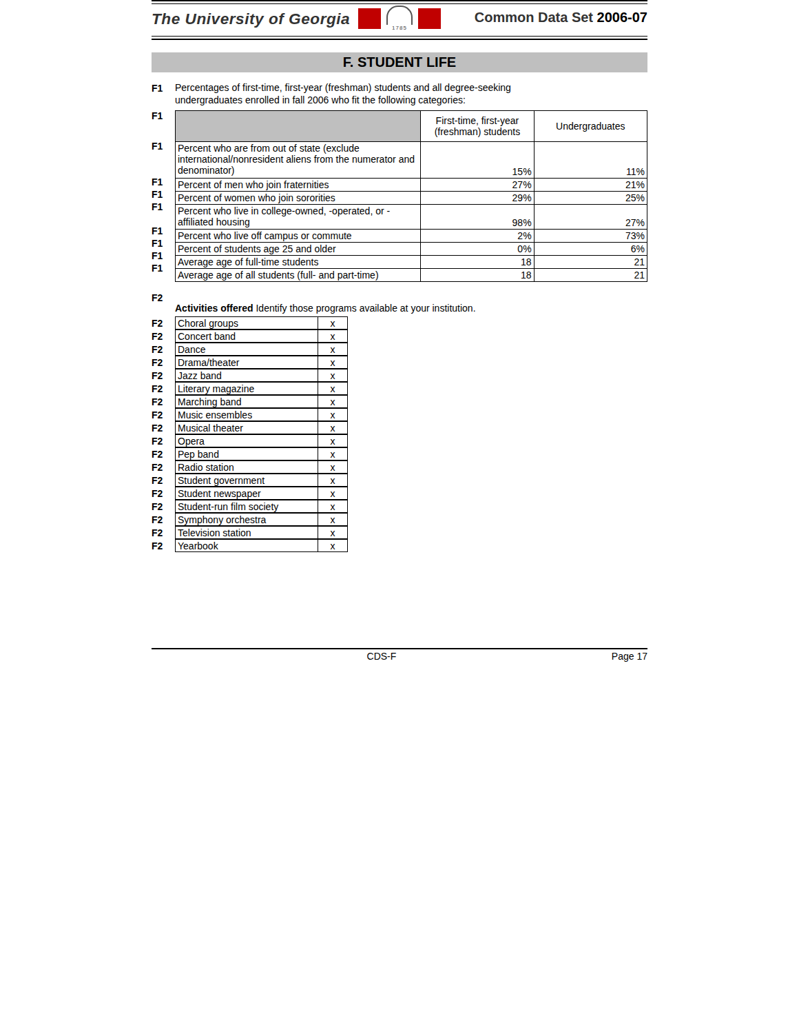The University of Georgia
1785
Common Data Set 2006-07
F. STUDENT LIFE
F1
Percentages of first-time, first-year (freshman) students and all degree-seeking
undergraduates enrolled in fall 2006 who fit the following categories:
F1
F1
F1
F1
F1
F1
F1
F1
F1
| | First-time, first-year (freshman) students | Undergraduates |
| Percent who are from out of state (exclude international/nonresident aliens from the numerator and denominator) | 15% | 11% |
| Percent of men who join fraternities | 27% | 21% |
| Percent of women who join sororities | 29% | 25% |
| Percent who live in college-owned, -operated, or -affiliated housing | 98% | 27% |
| Percent who live off campus or commute | 2% | 73% |
| Percent of students age 25 and older | 0% | 6% |
| Average age of full-time students | 18 | 21 |
| Average age of all students (full- and part-time) | 18 | 21 |
F2
Activities offered Identify those programs available at your institution.
F2
| Choral groups | x |
F2
| Concert band | x |
F2
| Dance | x |
F2
| Drama/theater | x |
F2
| Jazz band | x |
F2
| Literary magazine | x |
F2
| Marching band | x |
F2
| Music ensembles | x |
F2
| Musical theater | x |
F2
| Opera | x |
F2
| Pep band | x |
F2
| Radio station | x |
F2
| Student government | x |
F2
| Student newspaper | x |
F2
| Student-run film society | x |
F2
| Symphony orchestra | x |
F2
| Television station | x |
F2
| Yearbook | x |
CDS-F
Page 17